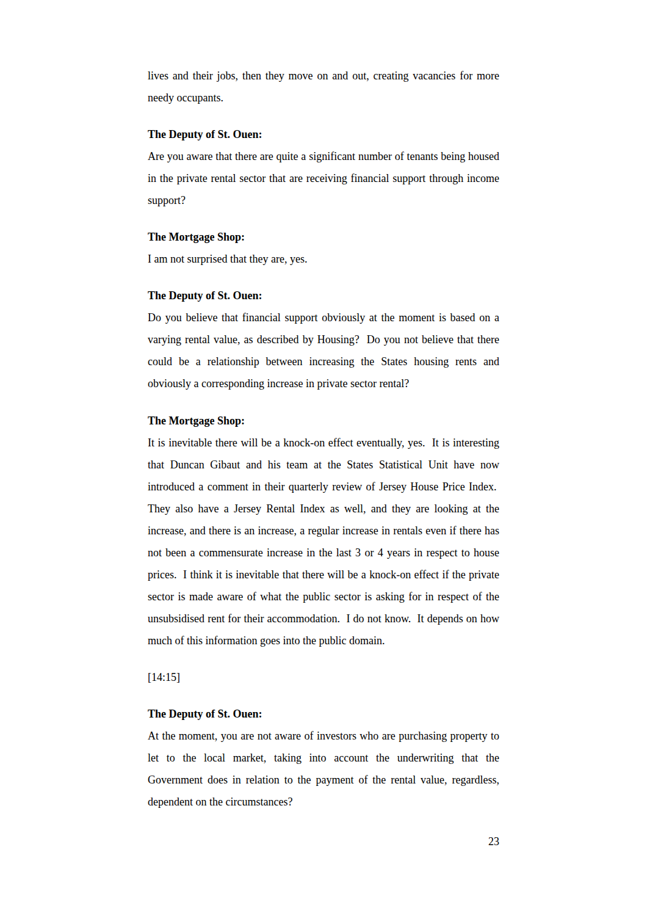lives and their jobs, then they move on and out, creating vacancies for more needy occupants.
The Deputy of St. Ouen:
Are you aware that there are quite a significant number of tenants being housed in the private rental sector that are receiving financial support through income support?
The Mortgage Shop:
I am not surprised that they are, yes.
The Deputy of St. Ouen:
Do you believe that financial support obviously at the moment is based on a varying rental value, as described by Housing? Do you not believe that there could be a relationship between increasing the States housing rents and obviously a corresponding increase in private sector rental?
The Mortgage Shop:
It is inevitable there will be a knock-on effect eventually, yes. It is interesting that Duncan Gibaut and his team at the States Statistical Unit have now introduced a comment in their quarterly review of Jersey House Price Index. They also have a Jersey Rental Index as well, and they are looking at the increase, and there is an increase, a regular increase in rentals even if there has not been a commensurate increase in the last 3 or 4 years in respect to house prices. I think it is inevitable that there will be a knock-on effect if the private sector is made aware of what the public sector is asking for in respect of the unsubsidised rent for their accommodation. I do not know. It depends on how much of this information goes into the public domain.
[14:15]
The Deputy of St. Ouen:
At the moment, you are not aware of investors who are purchasing property to let to the local market, taking into account the underwriting that the Government does in relation to the payment of the rental value, regardless, dependent on the circumstances?
23